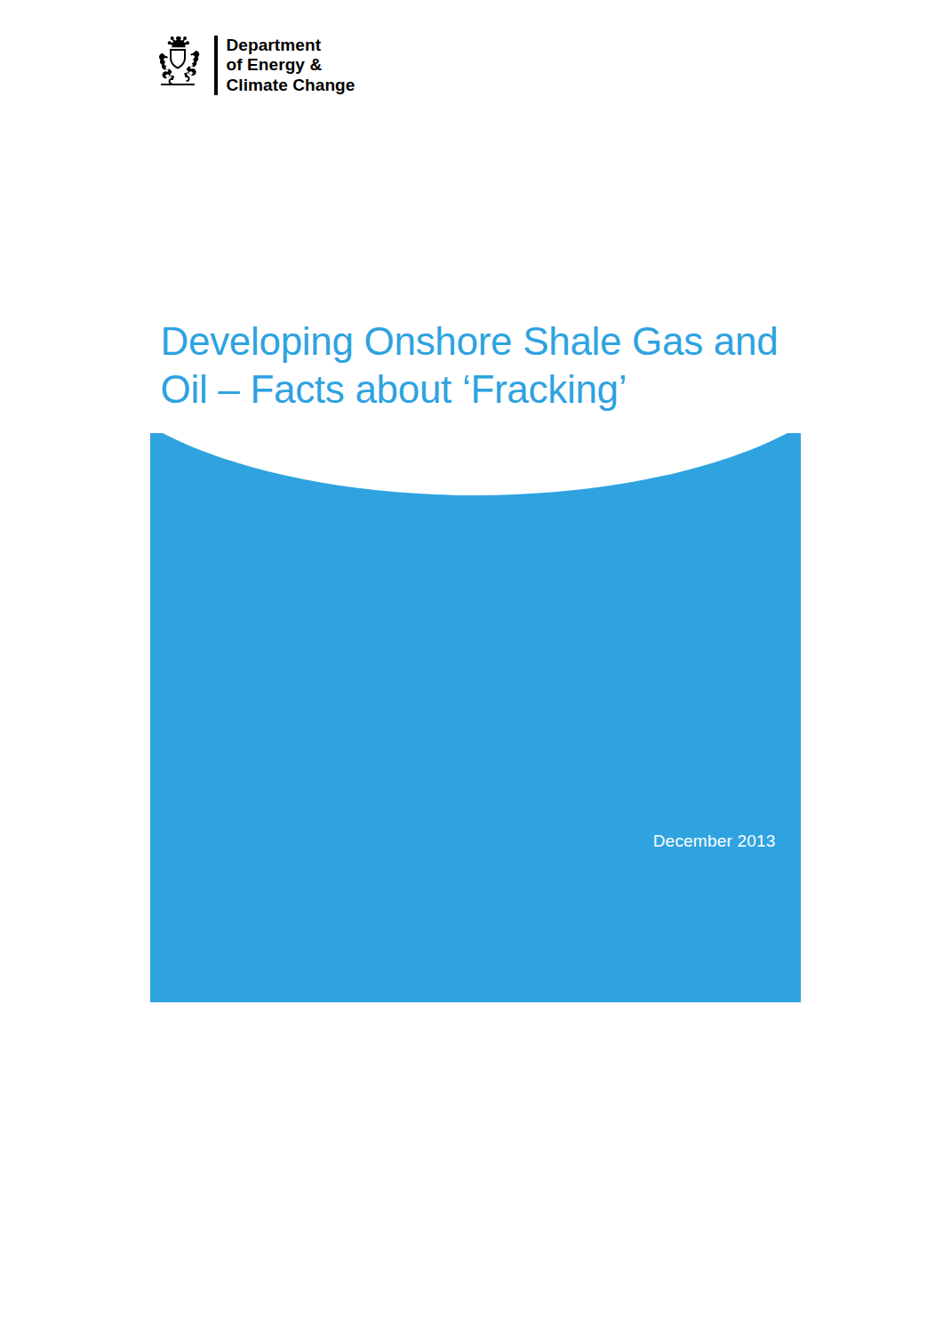Department
of Energy &
Climate Change
Developing Onshore Shale Gas and Oil – Facts about ‘Fracking’
December 2013